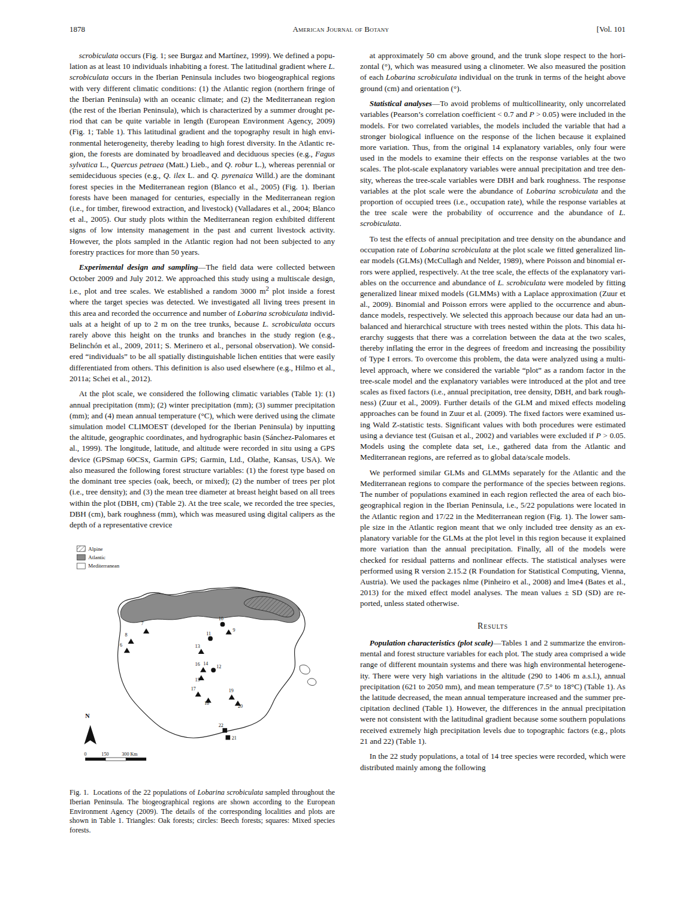1878
American Journal of Botany
[Vol. 101
scrobiculata occurs (Fig. 1; see Burgaz and Martínez, 1999). We defined a population as at least 10 individuals inhabiting a forest. The latitudinal gradient where L. scrobiculata occurs in the Iberian Peninsula includes two biogeographical regions with very different climatic conditions: (1) the Atlantic region (northern fringe of the Iberian Peninsula) with an oceanic climate; and (2) the Mediterranean region (the rest of the Iberian Peninsula), which is characterized by a summer drought period that can be quite variable in length (European Environment Agency, 2009) (Fig. 1; Table 1). This latitudinal gradient and the topography result in high environmental heterogeneity, thereby leading to high forest diversity. In the Atlantic region, the forests are dominated by broadleaved and deciduous species (e.g., Fagus sylvatica L., Quercus petraea (Matt.) Lieb., and Q. robur L.), whereas perennial or semideciduous species (e.g., Q. ilex L. and Q. pyrenaica Willd.) are the dominant forest species in the Mediterranean region (Blanco et al., 2005) (Fig. 1). Iberian forests have been managed for centuries, especially in the Mediterranean region (i.e., for timber, firewood extraction, and livestock) (Valladares et al., 2004; Blanco et al., 2005). Our study plots within the Mediterranean region exhibited different signs of low intensity management in the past and current livestock activity. However, the plots sampled in the Atlantic region had not been subjected to any forestry practices for more than 50 years.
Experimental design and sampling—The field data were collected between October 2009 and July 2012. We approached this study using a multiscale design, i.e., plot and tree scales. We established a random 3000 m2 plot inside a forest where the target species was detected. We investigated all living trees present in this area and recorded the occurrence and number of Lobarina scrobiculata individuals at a height of up to 2 m on the tree trunks, because L. scrobiculata occurs rarely above this height on the trunks and branches in the study region (e.g., Belinchón et al., 2009, 2011; S. Merinero et al., personal observation). We considered “individuals” to be all spatially distinguishable lichen entities that were easily differentiated from others. This definition is also used elsewhere (e.g., Hilmo et al., 2011a; Schei et al., 2012).
At the plot scale, we considered the following climatic variables (Table 1): (1) annual precipitation (mm); (2) winter precipitation (mm); (3) summer precipitation (mm); and (4) mean annual temperature (°C), which were derived using the climate simulation model CLIMOEST (developed for the Iberian Peninsula) by inputting the altitude, geographic coordinates, and hydrographic basin (Sánchez-Palomares et al., 1999). The longitude, latitude, and altitude were recorded in situ using a GPS device (GPSmap 60CSx, Garmin GPS; Garmin, Ltd., Olathe, Kansas, USA). We also measured the following forest structure variables: (1) the forest type based on the dominant tree species (oak, beech, or mixed); (2) the number of trees per plot (i.e., tree density); and (3) the mean tree diameter at breast height based on all trees within the plot (DBH, cm) (Table 2). At the tree scale, we recorded the tree species, DBH (cm), bark roughness (mm), which was measured using digital calipers as the depth of a representative crevice
Alpine Atlantic Mediterranean 7 8 6 10 9 11 13 16 14 12 15 17 18 19 20 22 21 N 0 150 300 Km
Fig. 1. Locations of the 22 populations of Lobarina scrobiculata sampled throughout the Iberian Peninsula. The biogeographical regions are shown according to the European Environment Agency (2009). The details of the corresponding localities and plots are shown in Table 1. Triangles: Oak forests; circles: Beech forests; squares: Mixed species forests.
at approximately 50 cm above ground, and the trunk slope respect to the horizontal (°), which was measured using a clinometer. We also measured the position of each Lobarina scrobiculata individual on the trunk in terms of the height above ground (cm) and orientation (°).
Statistical analyses—To avoid problems of multicollinearity, only uncorrelated variables (Pearson’s correlation coefficient < 0.7 and P > 0.05) were included in the models. For two correlated variables, the models included the variable that had a stronger biological influence on the response of the lichen because it explained more variation. Thus, from the original 14 explanatory variables, only four were used in the models to examine their effects on the response variables at the two scales. The plot-scale explanatory variables were annual precipitation and tree density, whereas the tree-scale variables were DBH and bark roughness. The response variables at the plot scale were the abundance of Lobarina scrobiculata and the proportion of occupied trees (i.e., occupation rate), while the response variables at the tree scale were the probability of occurrence and the abundance of L. scrobiculata.
To test the effects of annual precipitation and tree density on the abundance and occupation rate of Lobarina scrobiculata at the plot scale we fitted generalized linear models (GLMs) (McCullagh and Nelder, 1989), where Poisson and binomial errors were applied, respectively. At the tree scale, the effects of the explanatory variables on the occurrence and abundance of L. scrobiculata were modeled by fitting generalized linear mixed models (GLMMs) with a Laplace approximation (Zuur et al., 2009). Binomial and Poisson errors were applied to the occurrence and abundance models, respectively. We selected this approach because our data had an unbalanced and hierarchical structure with trees nested within the plots. This data hierarchy suggests that there was a correlation between the data at the two scales, thereby inflating the error in the degrees of freedom and increasing the possibility of Type I errors. To overcome this problem, the data were analyzed using a multilevel approach, where we considered the variable “plot” as a random factor in the tree-scale model and the explanatory variables were introduced at the plot and tree scales as fixed factors (i.e., annual precipitation, tree density, DBH, and bark roughness) (Zuur et al., 2009). Further details of the GLM and mixed effects modeling approaches can be found in Zuur et al. (2009). The fixed factors were examined using Wald Z-statistic tests. Significant values with both procedures were estimated using a deviance test (Guisan et al., 2002) and variables were excluded if P > 0.05. Models using the complete data set, i.e., gathered data from the Atlantic and Mediterranean regions, are referred as to global data/scale models.
We performed similar GLMs and GLMMs separately for the Atlantic and the Mediterranean regions to compare the performance of the species between regions. The number of populations examined in each region reflected the area of each biogeographical region in the Iberian Peninsula, i.e., 5/22 populations were located in the Atlantic region and 17/22 in the Mediterranean region (Fig. 1). The lower sample size in the Atlantic region meant that we only included tree density as an explanatory variable for the GLMs at the plot level in this region because it explained more variation than the annual precipitation. Finally, all of the models were checked for residual patterns and nonlinear effects. The statistical analyses were performed using R version 2.15.2 (R Foundation for Statistical Computing, Vienna, Austria). We used the packages nlme (Pinheiro et al., 2008) and lme4 (Bates et al., 2013) for the mixed effect model analyses. The mean values ± SD (SD) are reported, unless stated otherwise.
Results
Population characteristics (plot scale)—Tables 1 and 2 summarize the environmental and forest structure variables for each plot. The study area comprised a wide range of different mountain systems and there was high environmental heterogeneity. There were very high variations in the altitude (290 to 1406 m a.s.l.), annual precipitation (621 to 2050 mm), and mean temperature (7.5° to 18°C) (Table 1). As the latitude decreased, the mean annual temperature increased and the summer precipitation declined (Table 1). However, the differences in the annual precipitation were not consistent with the latitudinal gradient because some southern populations received extremely high precipitation levels due to topographic factors (e.g., plots 21 and 22) (Table 1).
In the 22 study populations, a total of 14 tree species were recorded, which were distributed mainly among the following